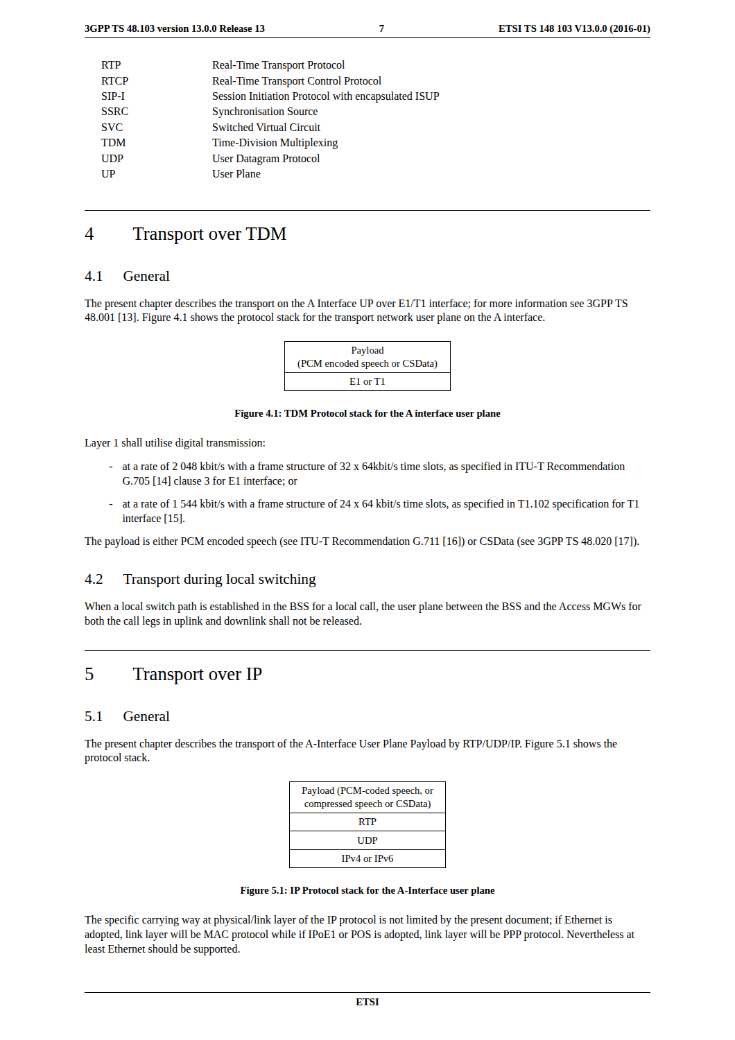3GPP TS 48.103 version 13.0.0 Release 13
7
ETSI TS 148 103 V13.0.0 (2016-01)
| RTP | Real-Time Transport Protocol |
| RTCP | Real-Time Transport Control Protocol |
| SIP-I | Session Initiation Protocol with encapsulated ISUP |
| SSRC | Synchronisation Source |
| SVC | Switched Virtual Circuit |
| TDM | Time-Division Multiplexing |
| UDP | User Datagram Protocol |
| UP | User Plane |
4 Transport over TDM
4.1 General
The present chapter describes the transport on the A Interface UP over E1/T1 interface; for more information see 3GPP TS 48.001 [13]. Figure 4.1 shows the protocol stack for the transport network user plane on the A interface.
| Payload (PCM encoded speech or CSData) |
| E1 or T1 |
Figure 4.1: TDM Protocol stack for the A interface user plane
Layer 1 shall utilise digital transmission:
at a rate of 2 048 kbit/s with a frame structure of 32 x 64kbit/s time slots, as specified in ITU-T Recommendation G.705 [14] clause 3 for E1 interface; or
at a rate of 1 544 kbit/s with a frame structure of 24 x 64 kbit/s time slots, as specified in T1.102 specification for T1 interface [15].
The payload is either PCM encoded speech (see ITU-T Recommendation G.711 [16]) or CSData (see 3GPP TS 48.020 [17]).
4.2 Transport during local switching
When a local switch path is established in the BSS for a local call, the user plane between the BSS and the Access MGWs for both the call legs in uplink and downlink shall not be released.
5 Transport over IP
5.1 General
The present chapter describes the transport of the A-Interface User Plane Payload by RTP/UDP/IP. Figure 5.1 shows the protocol stack.
| Payload (PCM-coded speech, or compressed speech or CSData) |
| RTP |
| UDP |
| IPv4 or IPv6 |
Figure 5.1: IP Protocol stack for the A-Interface user plane
The specific carrying way at physical/link layer of the IP protocol is not limited by the present document; if Ethernet is adopted, link layer will be MAC protocol while if IPoE1 or POS is adopted, link layer will be PPP protocol. Nevertheless at least Ethernet should be supported.
ETSI